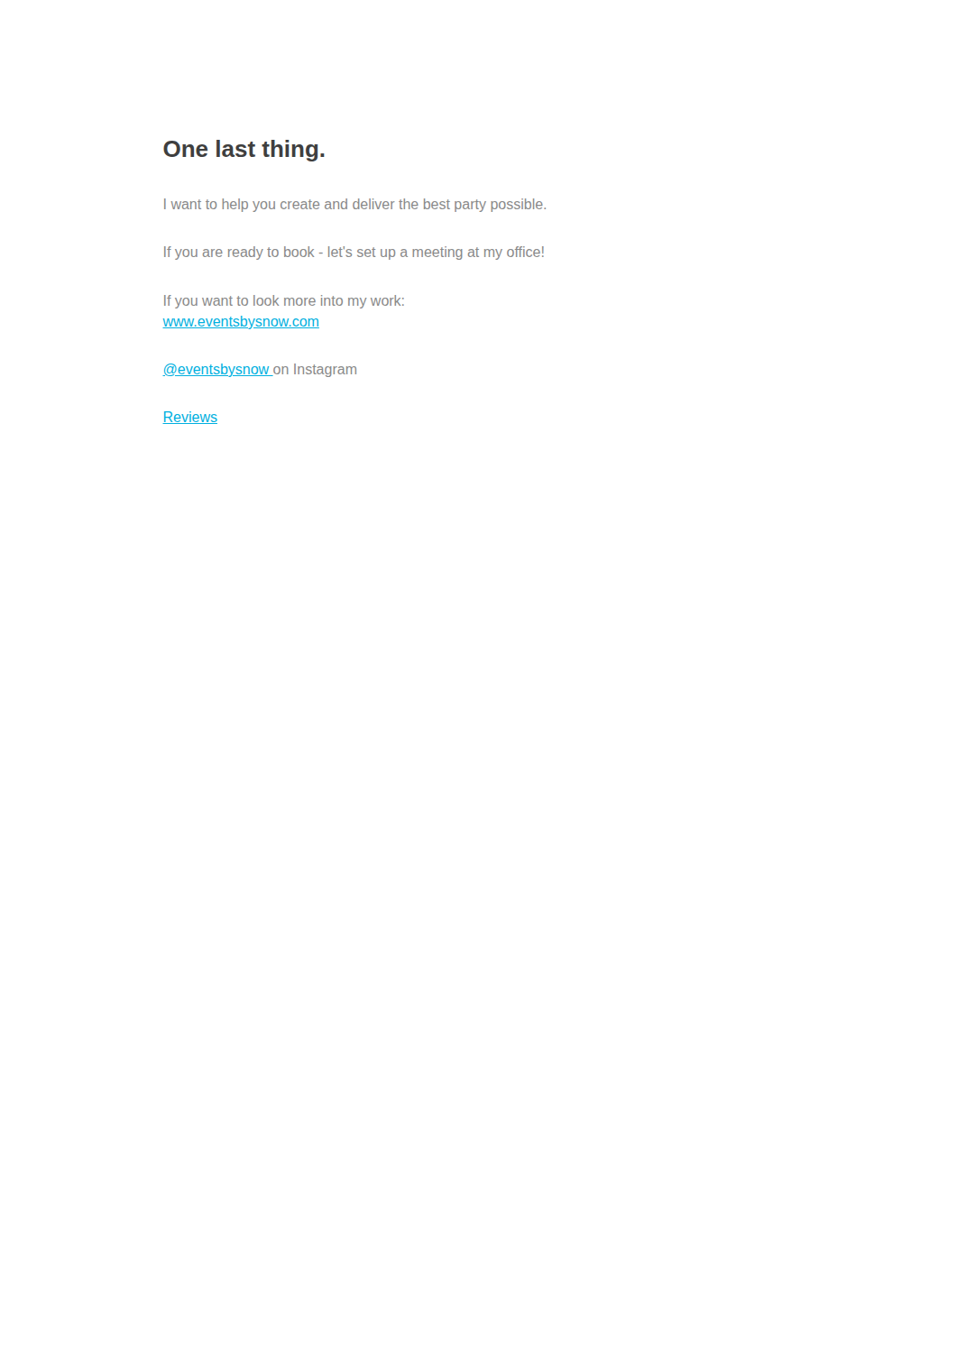One last thing.
I want to help you create and deliver the best party possible.
If you are ready to book - let's set up a meeting at my office!
If you want to look more into my work:
www.eventsbysnow.com
@eventsbysnow on Instagram
Reviews